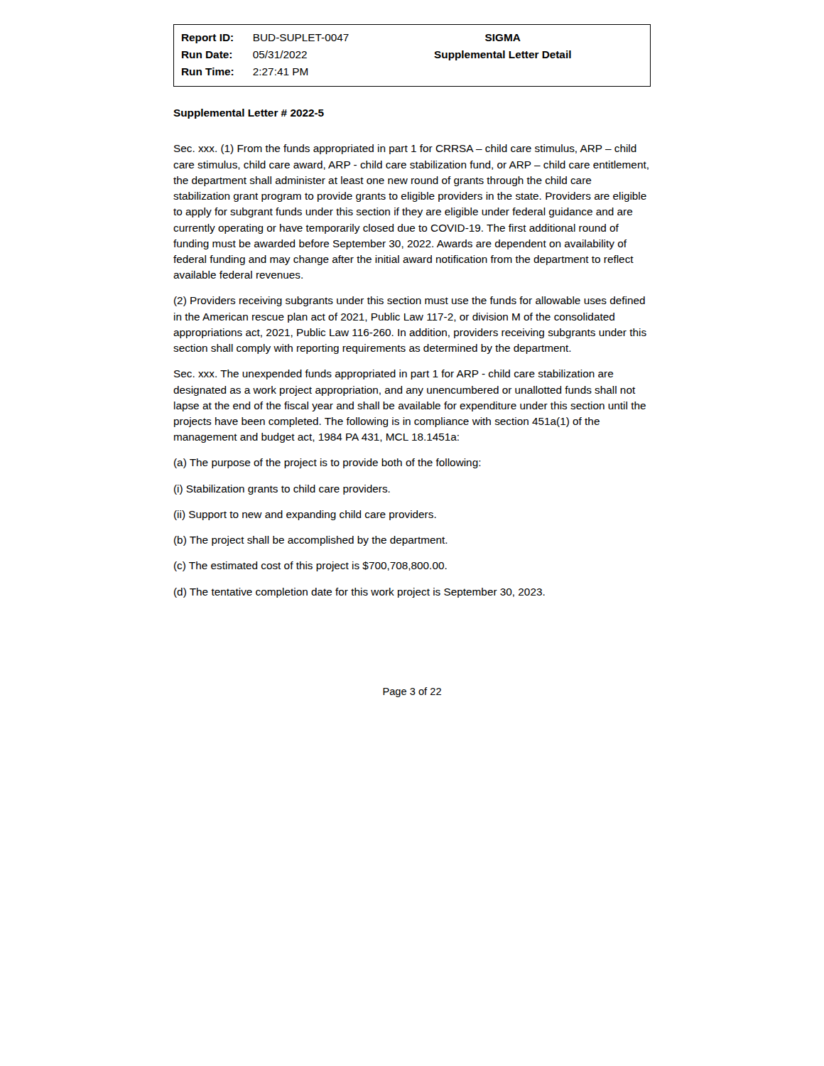| Report ID: | BUD-SUPLET-0047 | SIGMA |
| Run Date: | 05/31/2022 | Supplemental Letter Detail |
| Run Time: | 2:27:41 PM | |
Supplemental Letter # 2022-5
Sec. xxx. (1) From the funds appropriated in part 1 for CRRSA – child care stimulus, ARP – child care stimulus, child care award, ARP - child care stabilization fund, or ARP – child care entitlement, the department shall administer at least one new round of grants through the child care stabilization grant program to provide grants to eligible providers in the state. Providers are eligible to apply for subgrant funds under this section if they are eligible under federal guidance and are currently operating or have temporarily closed due to COVID-19. The first additional round of funding must be awarded before September 30, 2022. Awards are dependent on availability of federal funding and may change after the initial award notification from the department to reflect available federal revenues.
(2) Providers receiving subgrants under this section must use the funds for allowable uses defined in the American rescue plan act of 2021, Public Law 117-2, or division M of the consolidated appropriations act, 2021, Public Law 116-260. In addition, providers receiving subgrants under this section shall comply with reporting requirements as determined by the department.
Sec. xxx. The unexpended funds appropriated in part 1 for ARP - child care stabilization are designated as a work project appropriation, and any unencumbered or unallotted funds shall not lapse at the end of the fiscal year and shall be available for expenditure under this section until the projects have been completed. The following is in compliance with section 451a(1) of the management and budget act, 1984 PA 431, MCL 18.1451a:
(a) The purpose of the project is to provide both of the following:
(i) Stabilization grants to child care providers.
(ii) Support to new and expanding child care providers.
(b) The project shall be accomplished by the department.
(c) The estimated cost of this project is $700,708,800.00.
(d) The tentative completion date for this work project is September 30, 2023.
Page 3 of 22